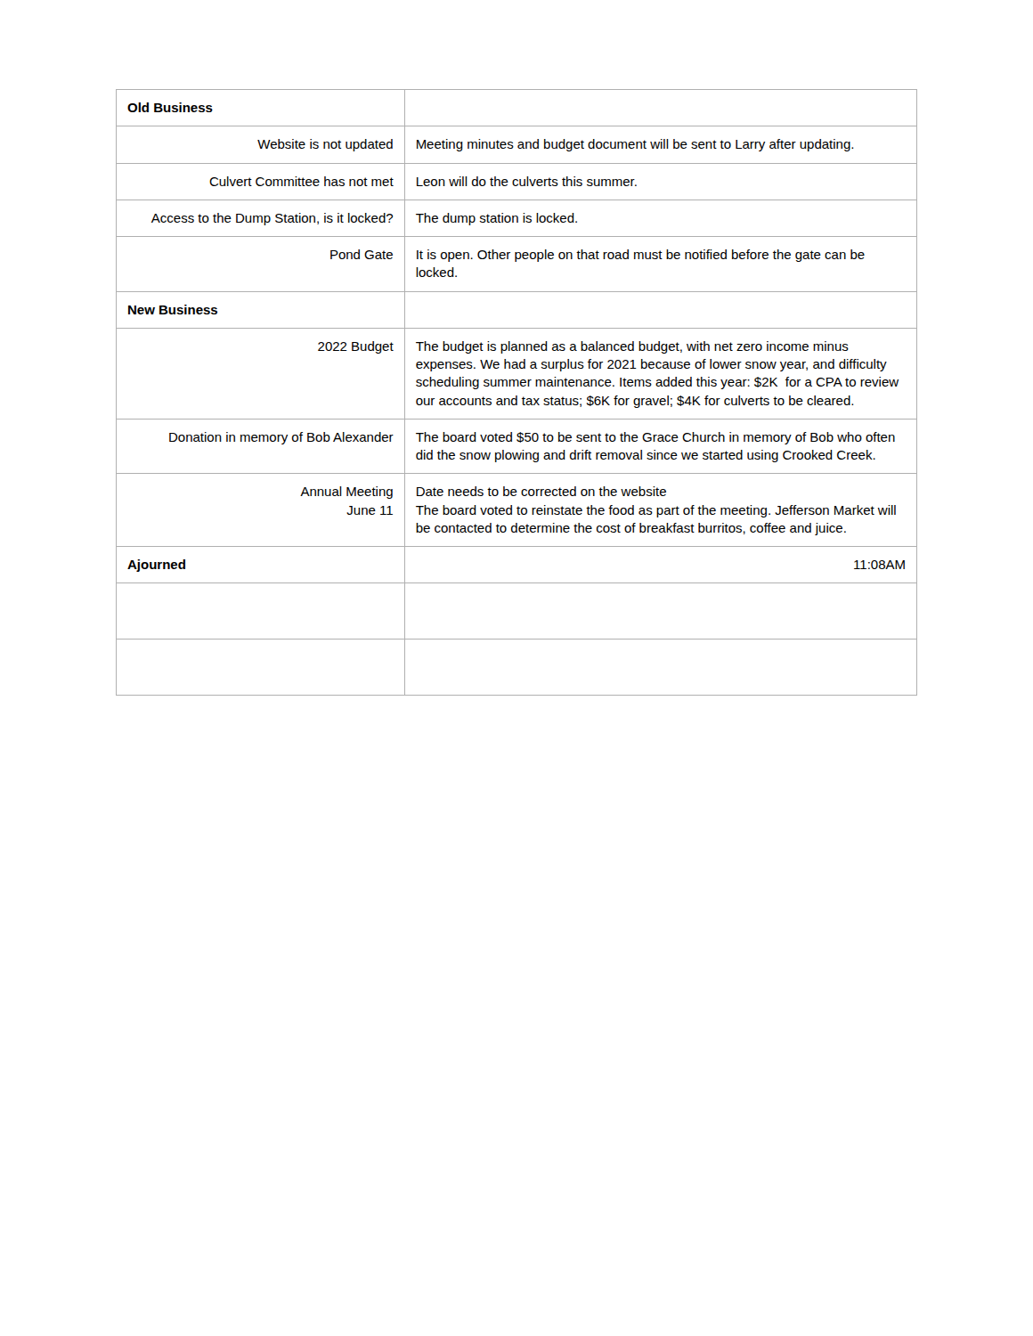| Old Business | |
| Website is not updated | Meeting minutes and budget document will be sent to Larry after updating. |
| Culvert Committee has not met | Leon will do the culverts this summer. |
| Access to the Dump Station, is it locked? | The dump station is locked. |
| Pond Gate | It is open. Other people on that road must be notified before the gate can be locked. |
| New Business | |
| 2022 Budget | The budget is planned as a balanced budget, with net zero income minus expenses. We had a surplus for 2021 because of lower snow year, and difficulty scheduling summer maintenance. Items added this year: $2K for a CPA to review our accounts and tax status; $6K for gravel; $4K for culverts to be cleared. |
| Donation in memory of Bob Alexander | The board voted $50 to be sent to the Grace Church in memory of Bob who often did the snow plowing and drift removal since we started using Crooked Creek. |
| Annual Meeting June 11 | Date needs to be corrected on the website The board voted to reinstate the food as part of the meeting. Jefferson Market will be contacted to determine the cost of breakfast burritos, coffee and juice. |
| Ajourned | 11:08AM |